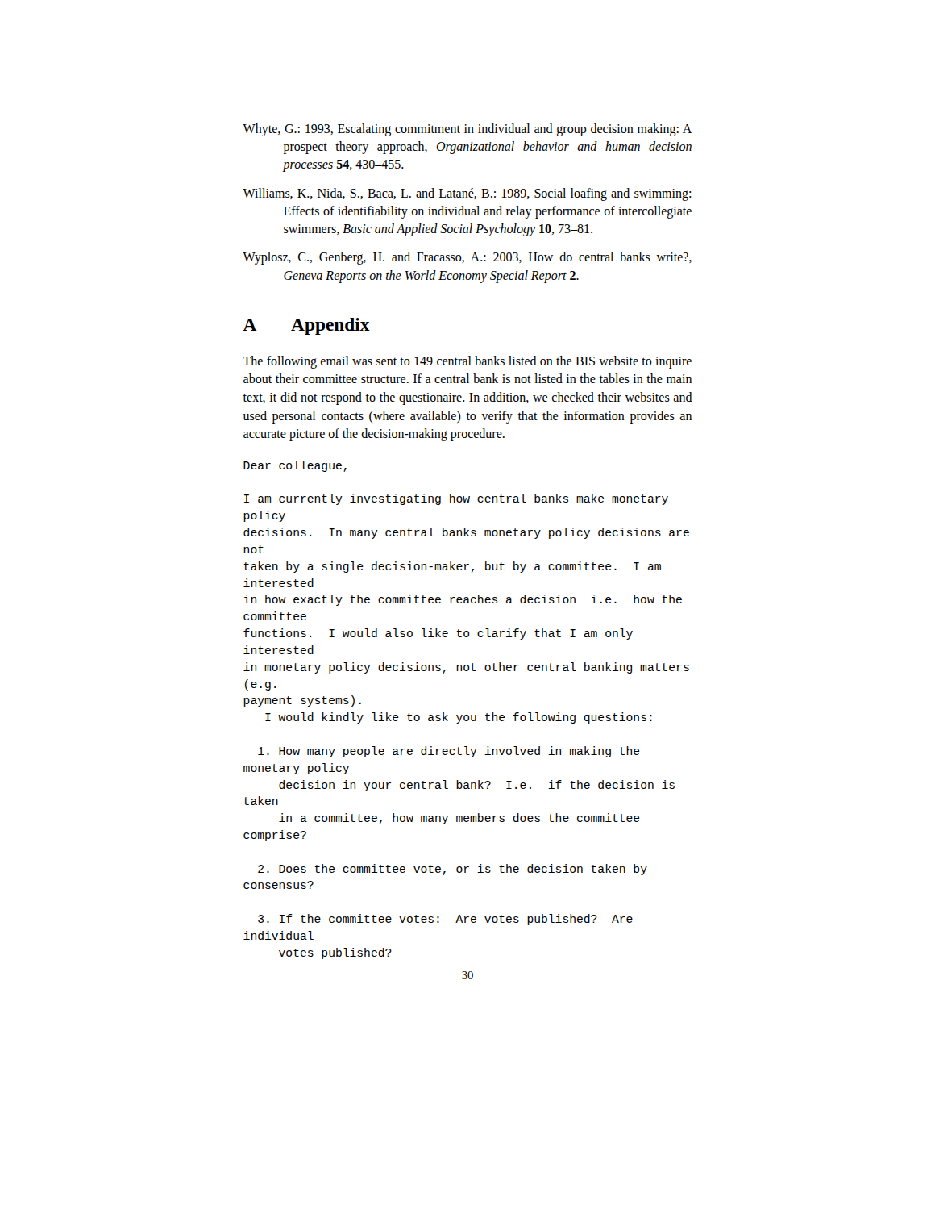Whyte, G.: 1993, Escalating commitment in individual and group decision making: A prospect theory approach, Organizational behavior and human decision processes 54, 430–455.
Williams, K., Nida, S., Baca, L. and Latané, B.: 1989, Social loafing and swimming: Effects of identifiability on individual and relay performance of intercollegiate swimmers, Basic and Applied Social Psychology 10, 73–81.
Wyplosz, C., Genberg, H. and Fracasso, A.: 2003, How do central banks write?, Geneva Reports on the World Economy Special Report 2.
AAppendix
The following email was sent to 149 central banks listed on the BIS website to inquire about their committee structure. If a central bank is not listed in the tables in the main text, it did not respond to the questionaire. In addition, we checked their websites and used personal contacts (where available) to verify that the information provides an accurate picture of the decision-making procedure.
Dear colleague,

I am currently investigating how central banks make monetary policy
decisions.  In many central banks monetary policy decisions are not
taken by a single decision-maker, but by a committee.  I am interested
in how exactly the committee reaches a decision  i.e.  how the committee
functions.  I would also like to clarify that I am only interested
in monetary policy decisions, not other central banking matters (e.g.
payment systems).
   I would kindly like to ask you the following questions:

  1. How many people are directly involved in making the monetary policy
     decision in your central bank?  I.e.  if the decision is taken
     in a committee, how many members does the committee comprise?

  2. Does the committee vote, or is the decision taken by consensus?

  3. If the committee votes:  Are votes published?  Are individual
     votes published?
30